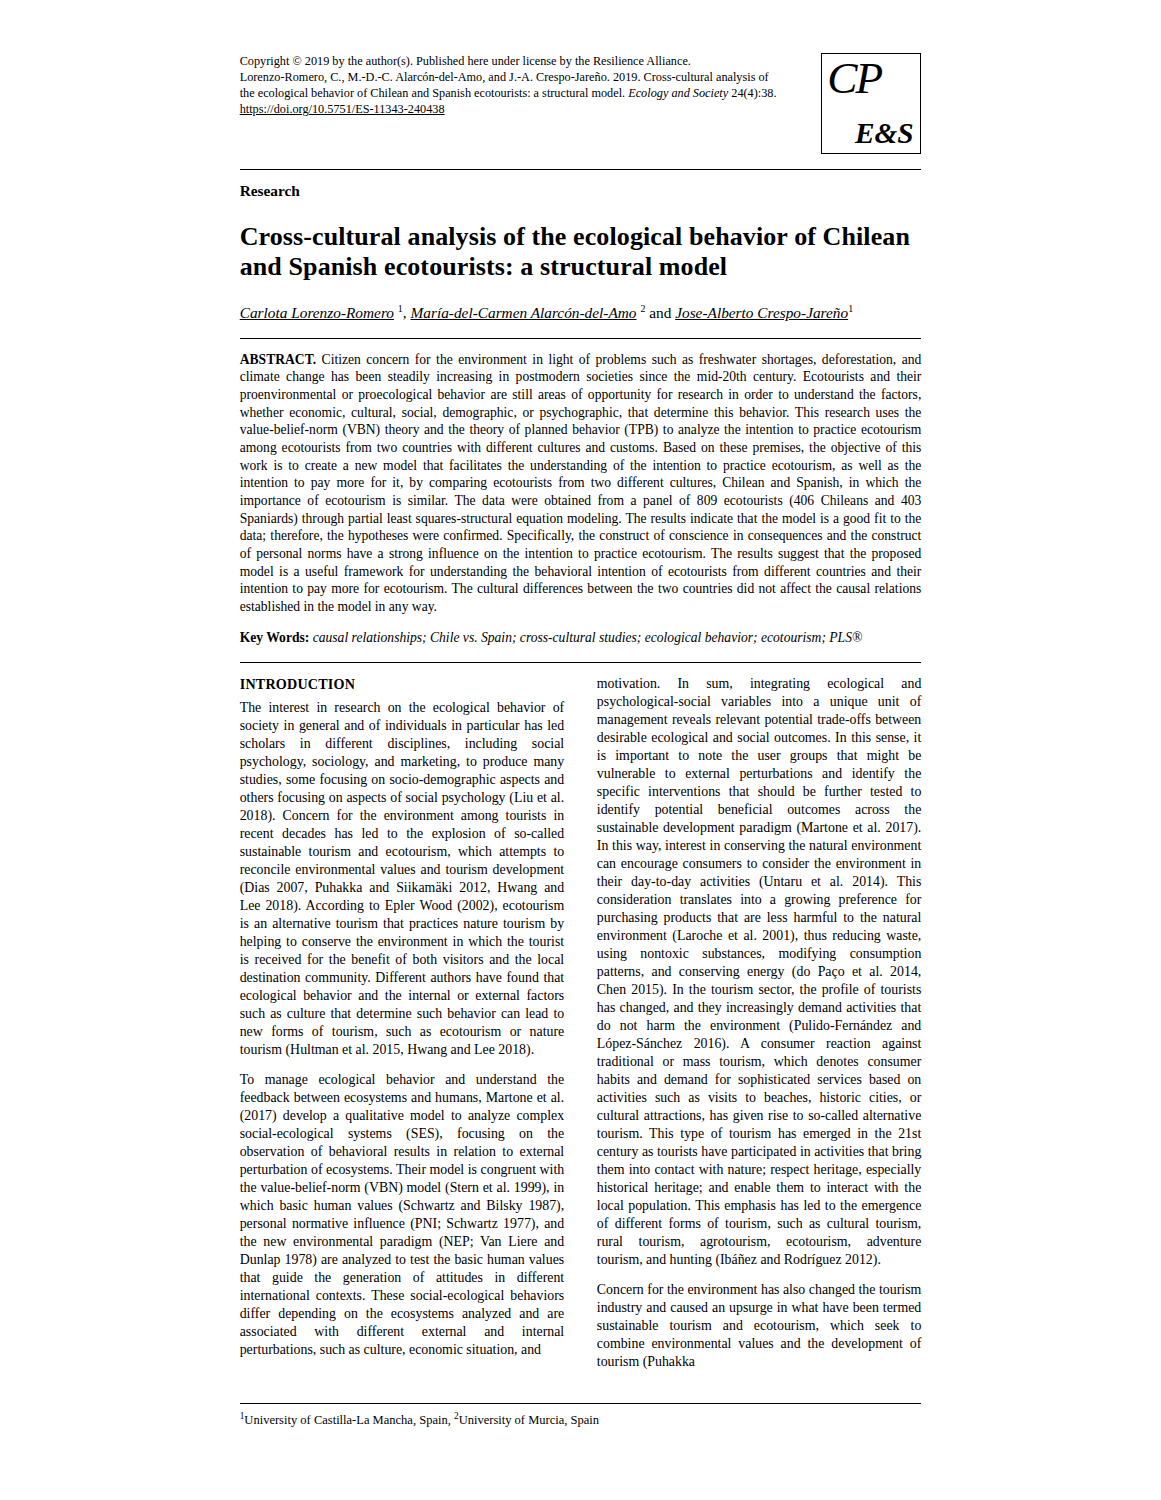Copyright © 2019 by the author(s). Published here under license by the Resilience Alliance.
Lorenzo-Romero, C., M.-D.-C. Alarcón-del-Amo, and J.-A. Crespo-Jareño. 2019. Cross-cultural analysis of the ecological behavior of Chilean and Spanish ecotourists: a structural model. Ecology and Society 24(4):38. https://doi.org/10.5751/ES-11343-240438
CP E&S
Research
Cross-cultural analysis of the ecological behavior of Chilean and Spanish ecotourists: a structural model
Carlota Lorenzo-Romero 1, María-del-Carmen Alarcón-del-Amo 2 and Jose-Alberto Crespo-Jareño1
ABSTRACT. Citizen concern for the environment in light of problems such as freshwater shortages, deforestation, and climate change has been steadily increasing in postmodern societies since the mid-20th century. Ecotourists and their proenvironmental or proecological behavior are still areas of opportunity for research in order to understand the factors, whether economic, cultural, social, demographic, or psychographic, that determine this behavior. This research uses the value-belief-norm (VBN) theory and the theory of planned behavior (TPB) to analyze the intention to practice ecotourism among ecotourists from two countries with different cultures and customs. Based on these premises, the objective of this work is to create a new model that facilitates the understanding of the intention to practice ecotourism, as well as the intention to pay more for it, by comparing ecotourists from two different cultures, Chilean and Spanish, in which the importance of ecotourism is similar. The data were obtained from a panel of 809 ecotourists (406 Chileans and 403 Spaniards) through partial least squares-structural equation modeling. The results indicate that the model is a good fit to the data; therefore, the hypotheses were confirmed. Specifically, the construct of conscience in consequences and the construct of personal norms have a strong influence on the intention to practice ecotourism. The results suggest that the proposed model is a useful framework for understanding the behavioral intention of ecotourists from different countries and their intention to pay more for ecotourism. The cultural differences between the two countries did not affect the causal relations established in the model in any way.
Key Words: causal relationships; Chile vs. Spain; cross-cultural studies; ecological behavior; ecotourism; PLS®
INTRODUCTION
The interest in research on the ecological behavior of society in general and of individuals in particular has led scholars in different disciplines, including social psychology, sociology, and marketing, to produce many studies, some focusing on socio-demographic aspects and others focusing on aspects of social psychology (Liu et al. 2018). Concern for the environment among tourists in recent decades has led to the explosion of so-called sustainable tourism and ecotourism, which attempts to reconcile environmental values and tourism development (Dias 2007, Puhakka and Siikamäki 2012, Hwang and Lee 2018). According to Epler Wood (2002), ecotourism is an alternative tourism that practices nature tourism by helping to conserve the environment in which the tourist is received for the benefit of both visitors and the local destination community. Different authors have found that ecological behavior and the internal or external factors such as culture that determine such behavior can lead to new forms of tourism, such as ecotourism or nature tourism (Hultman et al. 2015, Hwang and Lee 2018).
To manage ecological behavior and understand the feedback between ecosystems and humans, Martone et al. (2017) develop a qualitative model to analyze complex social-ecological systems (SES), focusing on the observation of behavioral results in relation to external perturbation of ecosystems. Their model is congruent with the value-belief-norm (VBN) model (Stern et al. 1999), in which basic human values (Schwartz and Bilsky 1987), personal normative influence (PNI; Schwartz 1977), and the new environmental paradigm (NEP; Van Liere and Dunlap 1978) are analyzed to test the basic human values that guide the generation of attitudes in different international contexts. These social-ecological behaviors differ depending on the ecosystems analyzed and are associated with different external and internal perturbations, such as culture, economic situation, and
motivation. In sum, integrating ecological and psychological-social variables into a unique unit of management reveals relevant potential trade-offs between desirable ecological and social outcomes. In this sense, it is important to note the user groups that might be vulnerable to external perturbations and identify the specific interventions that should be further tested to identify potential beneficial outcomes across the sustainable development paradigm (Martone et al. 2017). In this way, interest in conserving the natural environment can encourage consumers to consider the environment in their day-to-day activities (Untaru et al. 2014). This consideration translates into a growing preference for purchasing products that are less harmful to the natural environment (Laroche et al. 2001), thus reducing waste, using nontoxic substances, modifying consumption patterns, and conserving energy (do Paço et al. 2014, Chen 2015). In the tourism sector, the profile of tourists has changed, and they increasingly demand activities that do not harm the environment (Pulido-Fernández and López-Sánchez 2016). A consumer reaction against traditional or mass tourism, which denotes consumer habits and demand for sophisticated services based on activities such as visits to beaches, historic cities, or cultural attractions, has given rise to so-called alternative tourism. This type of tourism has emerged in the 21st century as tourists have participated in activities that bring them into contact with nature; respect heritage, especially historical heritage; and enable them to interact with the local population. This emphasis has led to the emergence of different forms of tourism, such as cultural tourism, rural tourism, agrotourism, ecotourism, adventure tourism, and hunting (Ibáñez and Rodríguez 2012).
Concern for the environment has also changed the tourism industry and caused an upsurge in what have been termed sustainable tourism and ecotourism, which seek to combine environmental values and the development of tourism (Puhakka
1University of Castilla-La Mancha, Spain, 2University of Murcia, Spain